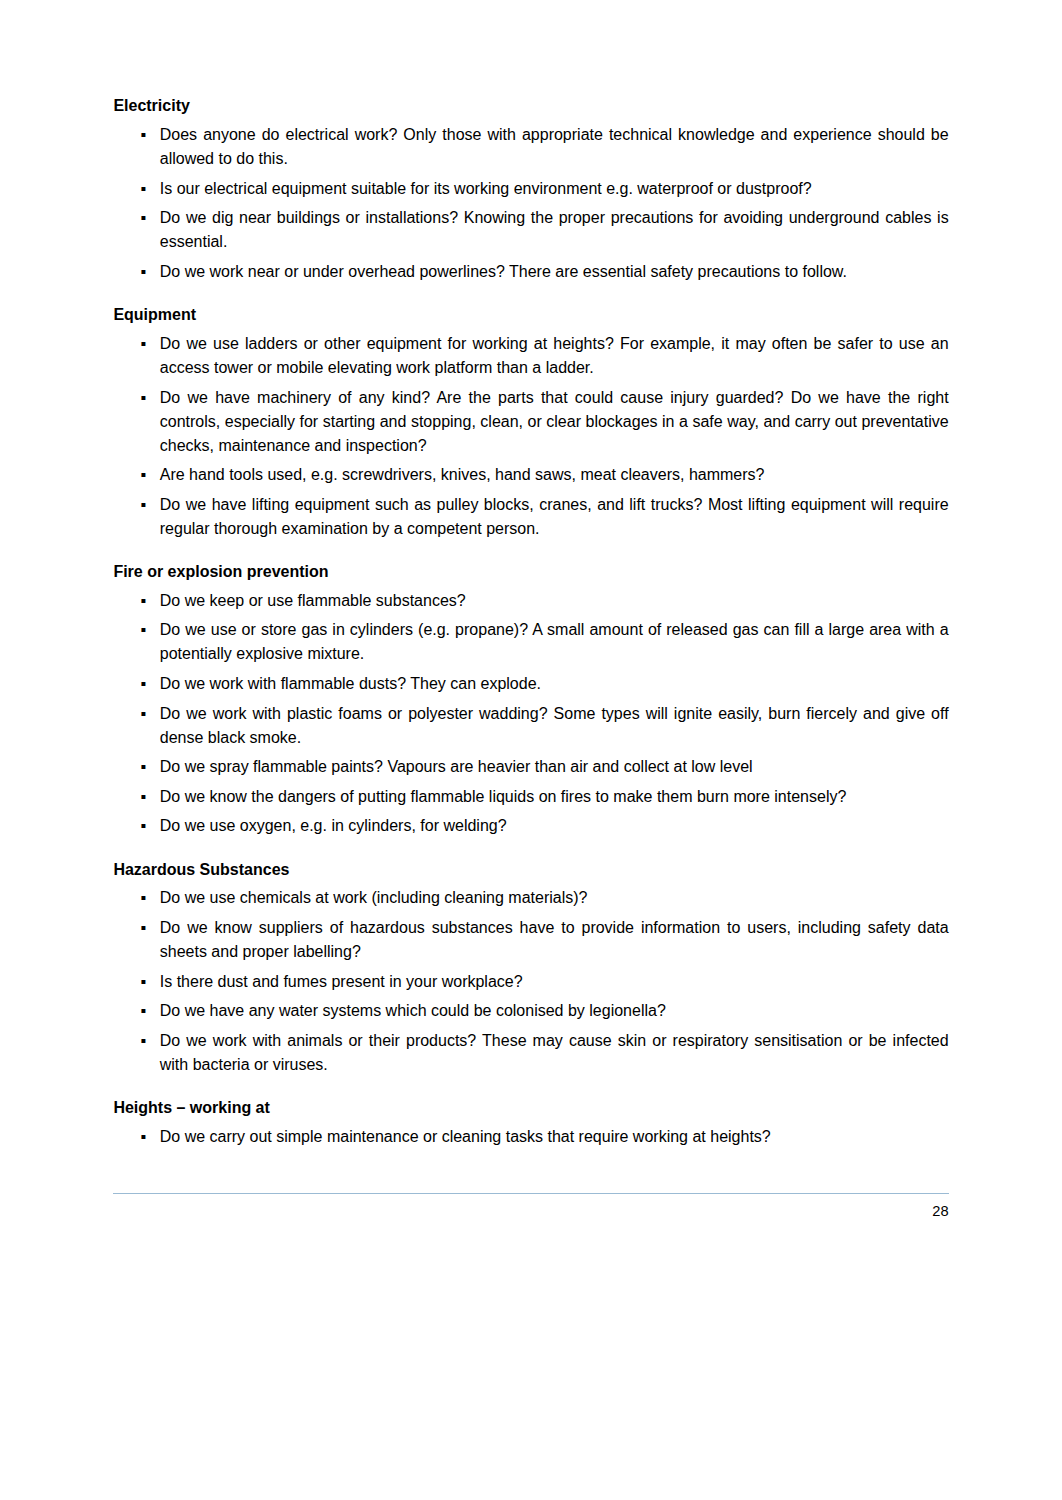Electricity
Does anyone do electrical work? Only those with appropriate technical knowledge and experience should be allowed to do this.
Is our electrical equipment suitable for its working environment e.g. waterproof or dustproof?
Do we dig near buildings or installations? Knowing the proper precautions for avoiding underground cables is essential.
Do we work near or under overhead powerlines? There are essential safety precautions to follow.
Equipment
Do we use ladders or other equipment for working at heights? For example, it may often be safer to use an access tower or mobile elevating work platform than a ladder.
Do we have machinery of any kind? Are the parts that could cause injury guarded? Do we have the right controls, especially for starting and stopping, clean, or clear blockages in a safe way, and carry out preventative checks, maintenance and inspection?
Are hand tools used, e.g. screwdrivers, knives, hand saws, meat cleavers, hammers?
Do we have lifting equipment such as pulley blocks, cranes, and lift trucks? Most lifting equipment will require regular thorough examination by a competent person.
Fire or explosion prevention
Do we keep or use flammable substances?
Do we use or store gas in cylinders (e.g. propane)? A small amount of released gas can fill a large area with a potentially explosive mixture.
Do we work with flammable dusts? They can explode.
Do we work with plastic foams or polyester wadding? Some types will ignite easily, burn fiercely and give off dense black smoke.
Do we spray flammable paints? Vapours are heavier than air and collect at low level
Do we know the dangers of putting flammable liquids on fires to make them burn more intensely?
Do we use oxygen, e.g. in cylinders, for welding?
Hazardous Substances
Do we use chemicals at work (including cleaning materials)?
Do we know suppliers of hazardous substances have to provide information to users, including safety data sheets and proper labelling?
Is there dust and fumes present in your workplace?
Do we have any water systems which could be colonised by legionella?
Do we work with animals or their products? These may cause skin or respiratory sensitisation or be infected with bacteria or viruses.
Heights – working at
Do we carry out simple maintenance or cleaning tasks that require working at heights?
28